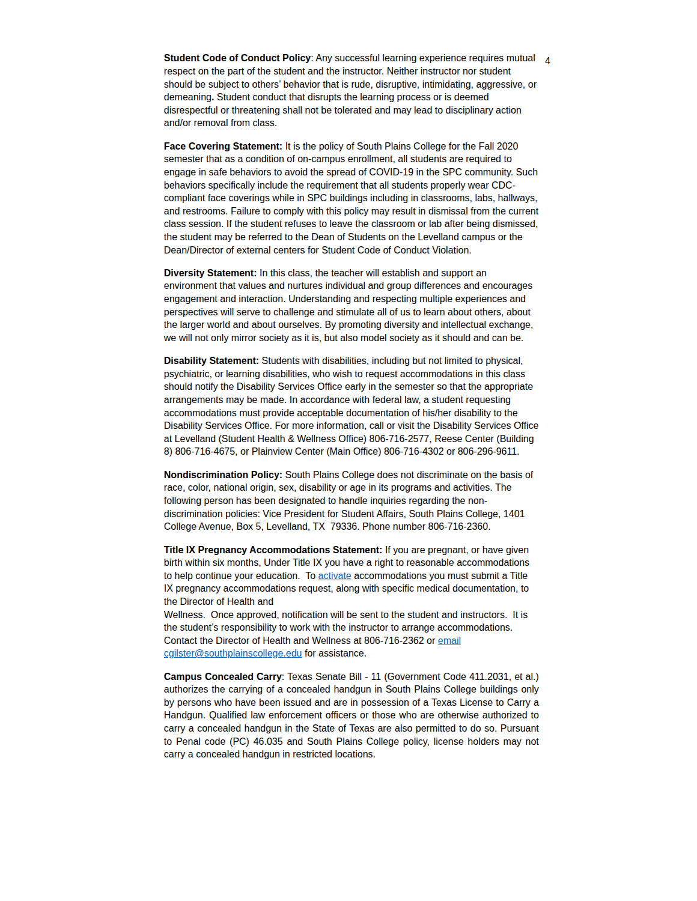4
Student Code of Conduct Policy: Any successful learning experience requires mutual respect on the part of the student and the instructor. Neither instructor nor student should be subject to others’ behavior that is rude, disruptive, intimidating, aggressive, or demeaning. Student conduct that disrupts the learning process or is deemed disrespectful or threatening shall not be tolerated and may lead to disciplinary action and/or removal from class.
Face Covering Statement: It is the policy of South Plains College for the Fall 2020 semester that as a condition of on-campus enrollment, all students are required to engage in safe behaviors to avoid the spread of COVID-19 in the SPC community. Such behaviors specifically include the requirement that all students properly wear CDC-compliant face coverings while in SPC buildings including in classrooms, labs, hallways, and restrooms. Failure to comply with this policy may result in dismissal from the current class session. If the student refuses to leave the classroom or lab after being dismissed, the student may be referred to the Dean of Students on the Levelland campus or the Dean/Director of external centers for Student Code of Conduct Violation.
Diversity Statement: In this class, the teacher will establish and support an environment that values and nurtures individual and group differences and encourages engagement and interaction. Understanding and respecting multiple experiences and perspectives will serve to challenge and stimulate all of us to learn about others, about the larger world and about ourselves. By promoting diversity and intellectual exchange, we will not only mirror society as it is, but also model society as it should and can be.
Disability Statement: Students with disabilities, including but not limited to physical, psychiatric, or learning disabilities, who wish to request accommodations in this class should notify the Disability Services Office early in the semester so that the appropriate arrangements may be made. In accordance with federal law, a student requesting accommodations must provide acceptable documentation of his/her disability to the Disability Services Office. For more information, call or visit the Disability Services Office at Levelland (Student Health & Wellness Office) 806-716-2577, Reese Center (Building 8) 806-716-4675, or Plainview Center (Main Office) 806-716-4302 or 806-296-9611.
Nondiscrimination Policy: South Plains College does not discriminate on the basis of race, color, national origin, sex, disability or age in its programs and activities. The following person has been designated to handle inquiries regarding the non-discrimination policies: Vice President for Student Affairs, South Plains College, 1401 College Avenue, Box 5, Levelland, TX 79336. Phone number 806-716-2360.
Title IX Pregnancy Accommodations Statement: If you are pregnant, or have given birth within six months, Under Title IX you have a right to reasonable accommodations to help continue your education. To activate accommodations you must submit a Title IX pregnancy accommodations request, along with specific medical documentation, to the Director of Health and
Wellness. Once approved, notification will be sent to the student and instructors. It is the student’s responsibility to work with the instructor to arrange accommodations. Contact the Director of Health and Wellness at 806-716-2362 or email cgilster@southplainscollege.edu for assistance.
Campus Concealed Carry: Texas Senate Bill - 11 (Government Code 411.2031, et al.) authorizes the carrying of a concealed handgun in South Plains College buildings only by persons who have been issued and are in possession of a Texas License to Carry a Handgun. Qualified law enforcement officers or those who are otherwise authorized to carry a concealed handgun in the State of Texas are also permitted to do so. Pursuant to Penal code (PC) 46.035 and South Plains College policy, license holders may not carry a concealed handgun in restricted locations.